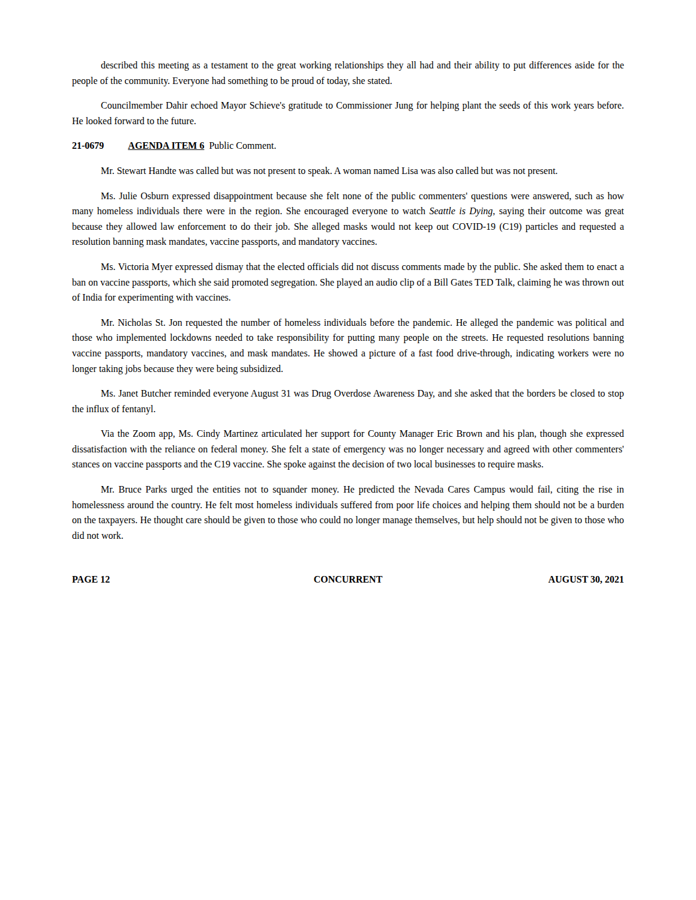described this meeting as a testament to the great working relationships they all had and their ability to put differences aside for the people of the community. Everyone had something to be proud of today, she stated.
Councilmember Dahir echoed Mayor Schieve's gratitude to Commissioner Jung for helping plant the seeds of this work years before. He looked forward to the future.
21-0679 AGENDA ITEM 6 Public Comment.
Mr. Stewart Handte was called but was not present to speak. A woman named Lisa was also called but was not present.
Ms. Julie Osburn expressed disappointment because she felt none of the public commenters' questions were answered, such as how many homeless individuals there were in the region. She encouraged everyone to watch Seattle is Dying, saying their outcome was great because they allowed law enforcement to do their job. She alleged masks would not keep out COVID-19 (C19) particles and requested a resolution banning mask mandates, vaccine passports, and mandatory vaccines.
Ms. Victoria Myer expressed dismay that the elected officials did not discuss comments made by the public. She asked them to enact a ban on vaccine passports, which she said promoted segregation. She played an audio clip of a Bill Gates TED Talk, claiming he was thrown out of India for experimenting with vaccines.
Mr. Nicholas St. Jon requested the number of homeless individuals before the pandemic. He alleged the pandemic was political and those who implemented lockdowns needed to take responsibility for putting many people on the streets. He requested resolutions banning vaccine passports, mandatory vaccines, and mask mandates. He showed a picture of a fast food drive-through, indicating workers were no longer taking jobs because they were being subsidized.
Ms. Janet Butcher reminded everyone August 31 was Drug Overdose Awareness Day, and she asked that the borders be closed to stop the influx of fentanyl.
Via the Zoom app, Ms. Cindy Martinez articulated her support for County Manager Eric Brown and his plan, though she expressed dissatisfaction with the reliance on federal money. She felt a state of emergency was no longer necessary and agreed with other commenters' stances on vaccine passports and the C19 vaccine. She spoke against the decision of two local businesses to require masks.
Mr. Bruce Parks urged the entities not to squander money. He predicted the Nevada Cares Campus would fail, citing the rise in homelessness around the country. He felt most homeless individuals suffered from poor life choices and helping them should not be a burden on the taxpayers. He thought care should be given to those who could no longer manage themselves, but help should not be given to those who did not work.
PAGE 12 CONCURRENT AUGUST 30, 2021